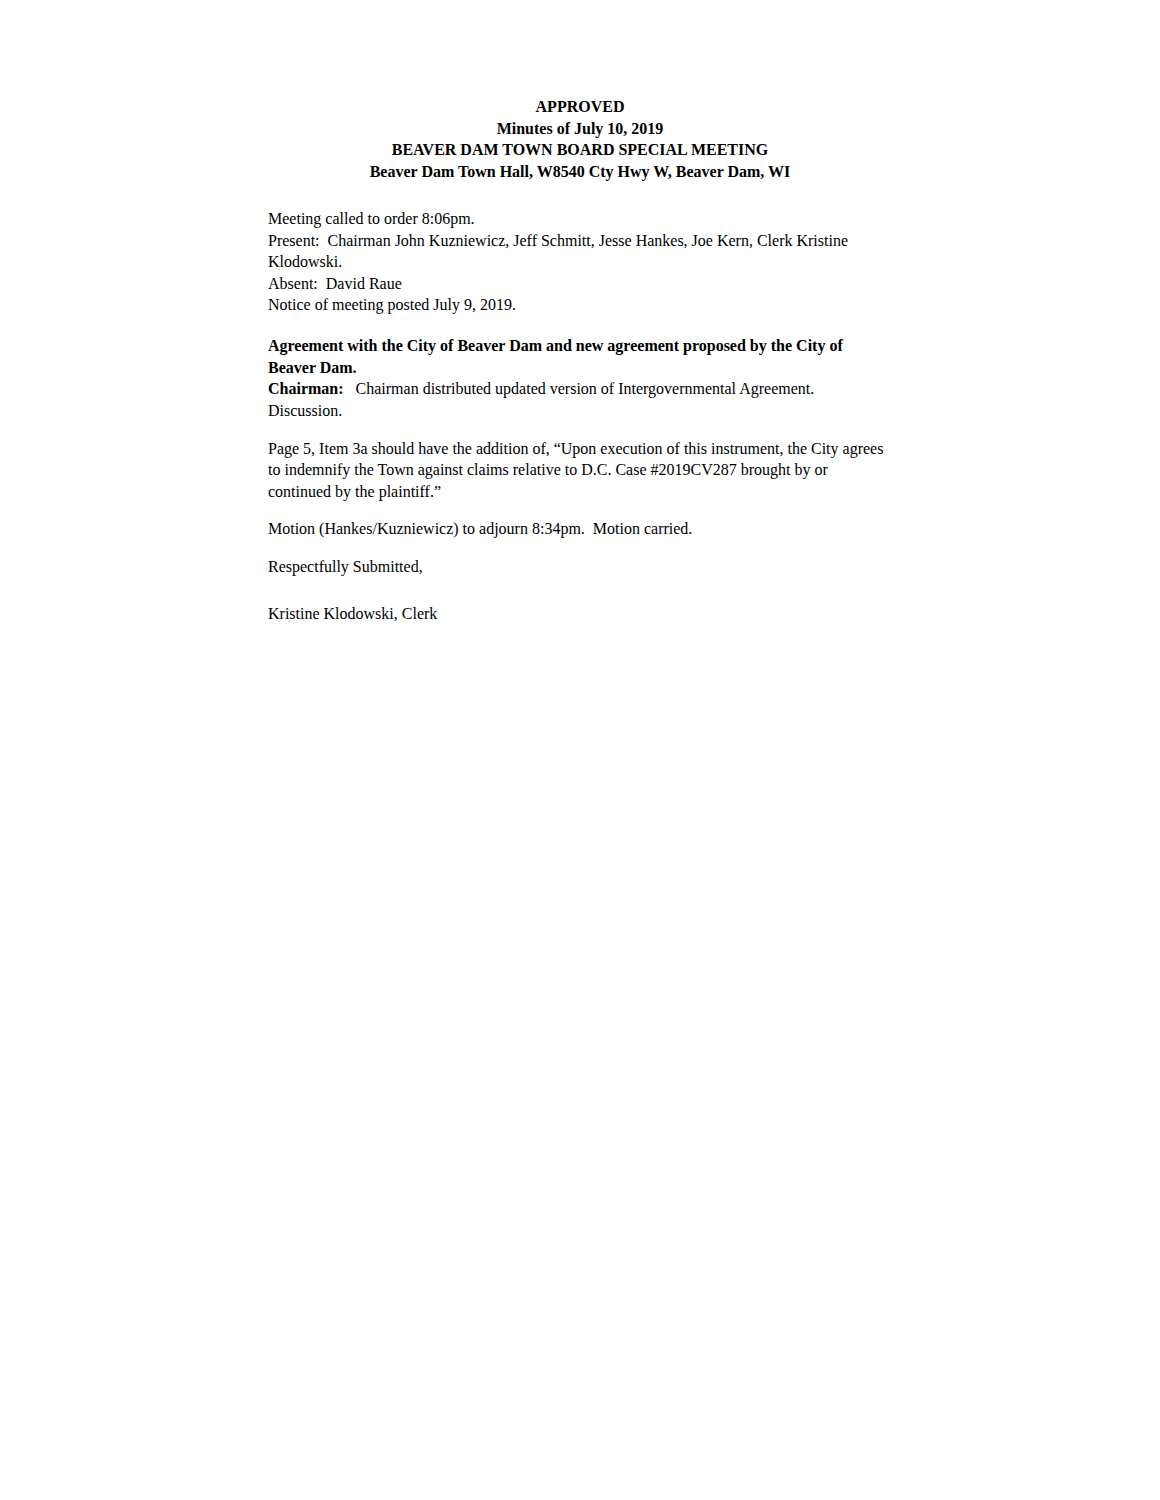APPROVED Minutes of July 10, 2019 BEAVER DAM TOWN BOARD SPECIAL MEETING Beaver Dam Town Hall, W8540 Cty Hwy W, Beaver Dam, WI
Meeting called to order 8:06pm.
Present: Chairman John Kuzniewicz, Jeff Schmitt, Jesse Hankes, Joe Kern, Clerk Kristine Klodowski.
Absent: David Raue
Notice of meeting posted July 9, 2019.
Agreement with the City of Beaver Dam and new agreement proposed by the City of Beaver Dam.
Chairman: Chairman distributed updated version of Intergovernmental Agreement. Discussion.
Page 5, Item 3a should have the addition of, “Upon execution of this instrument, the City agrees to indemnify the Town against claims relative to D.C. Case #2019CV287 brought by or continued by the plaintiff.”
Motion (Hankes/Kuzniewicz) to adjourn 8:34pm. Motion carried.
Respectfully Submitted,
Kristine Klodowski, Clerk